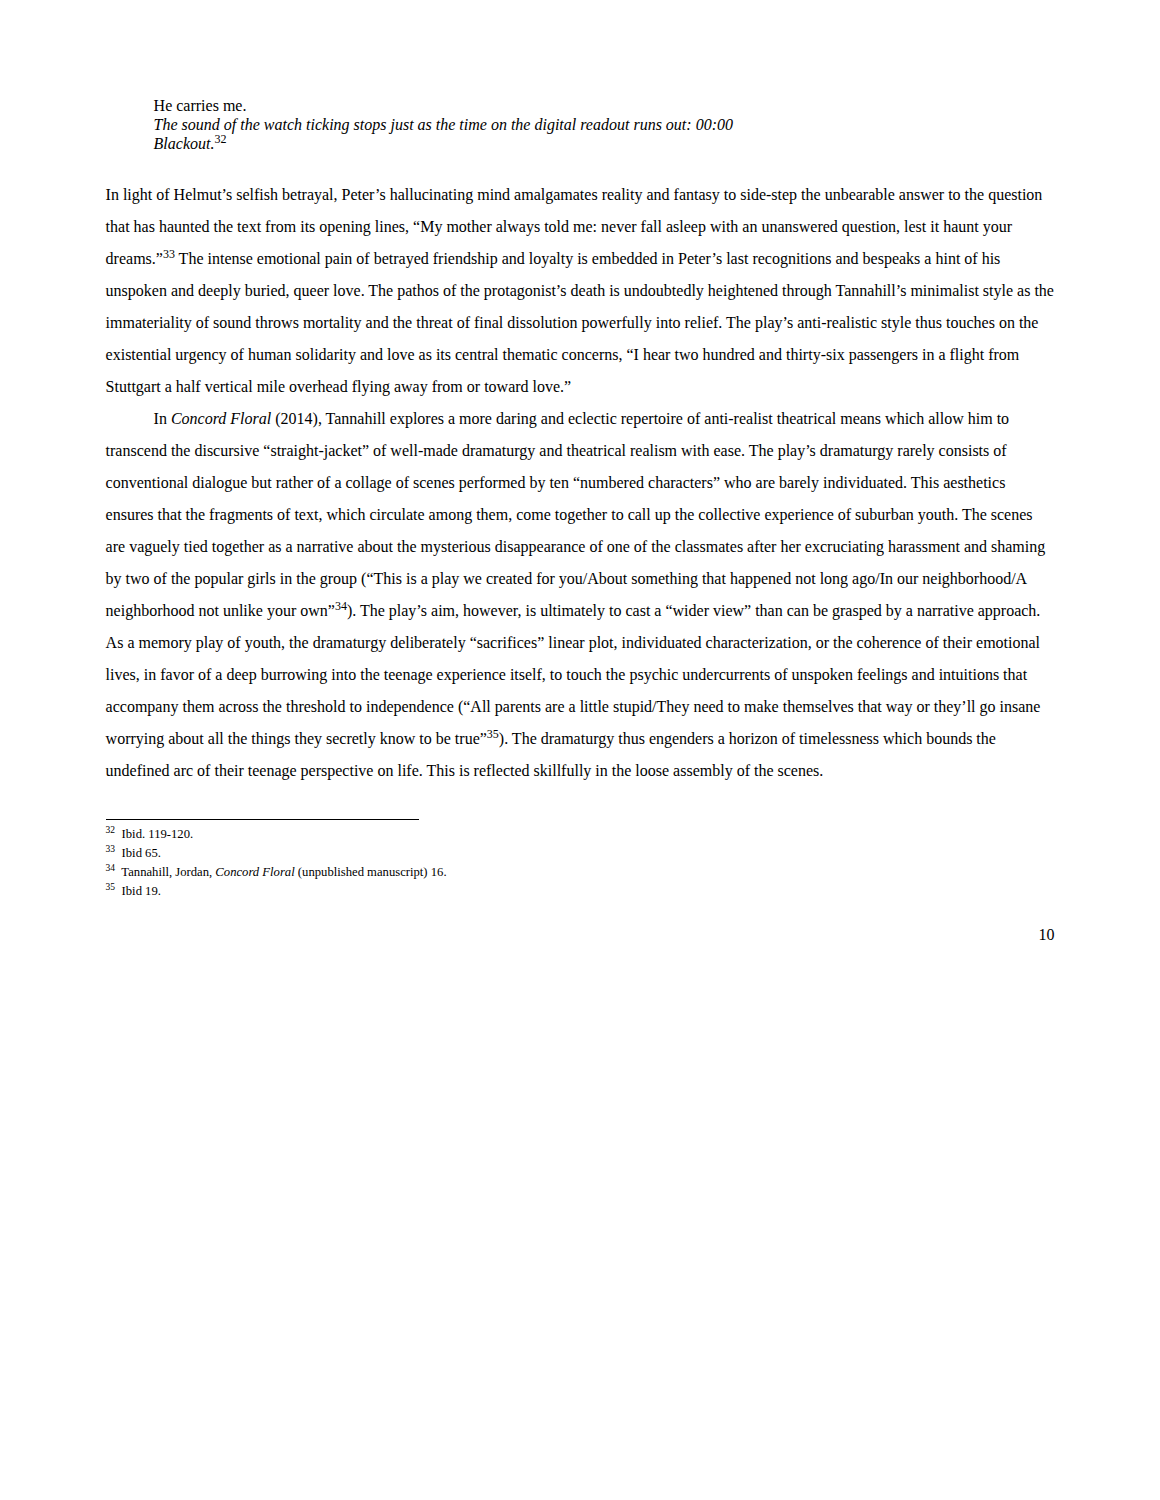He carries me.
The sound of the watch ticking stops just as the time on the digital readout runs out: 00:00
Blackout.32
In light of Helmut’s selfish betrayal, Peter’s hallucinating mind amalgamates reality and fantasy to side-step the unbearable answer to the question that has haunted the text from its opening lines, “My mother always told me: never fall asleep with an unanswered question, lest it haunt your dreams.”33 The intense emotional pain of betrayed friendship and loyalty is embedded in Peter’s last recognitions and bespeaks a hint of his unspoken and deeply buried, queer love. The pathos of the protagonist’s death is undoubtedly heightened through Tannahill’s minimalist style as the immateriality of sound throws mortality and the threat of final dissolution powerfully into relief. The play’s anti-realistic style thus touches on the existential urgency of human solidarity and love as its central thematic concerns, “I hear two hundred and thirty-six passengers in a flight from Stuttgart a half vertical mile overhead flying away from or toward love.”
In Concord Floral (2014), Tannahill explores a more daring and eclectic repertoire of anti-realist theatrical means which allow him to transcend the discursive “straight-jacket” of well-made dramaturgy and theatrical realism with ease. The play’s dramaturgy rarely consists of conventional dialogue but rather of a collage of scenes performed by ten “numbered characters” who are barely individuated. This aesthetics ensures that the fragments of text, which circulate among them, come together to call up the collective experience of suburban youth. The scenes are vaguely tied together as a narrative about the mysterious disappearance of one of the classmates after her excruciating harassment and shaming by two of the popular girls in the group (“This is a play we created for you/About something that happened not long ago/In our neighborhood/A neighborhood not unlike your own”34). The play’s aim, however, is ultimately to cast a “wider view” than can be grasped by a narrative approach. As a memory play of youth, the dramaturgy deliberately “sacrifices” linear plot, individuated characterization, or the coherence of their emotional lives, in favor of a deep burrowing into the teenage experience itself, to touch the psychic undercurrents of unspoken feelings and intuitions that accompany them across the threshold to independence (“All parents are a little stupid/They need to make themselves that way or they’ll go insane worrying about all the things they secretly know to be true”35). The dramaturgy thus engenders a horizon of timelessness which bounds the undefined arc of their teenage perspective on life. This is reflected skillfully in the loose assembly of the scenes.
32 Ibid. 119-120.
33 Ibid 65.
34 Tannahill, Jordan, Concord Floral (unpublished manuscript) 16.
35 Ibid 19.
10